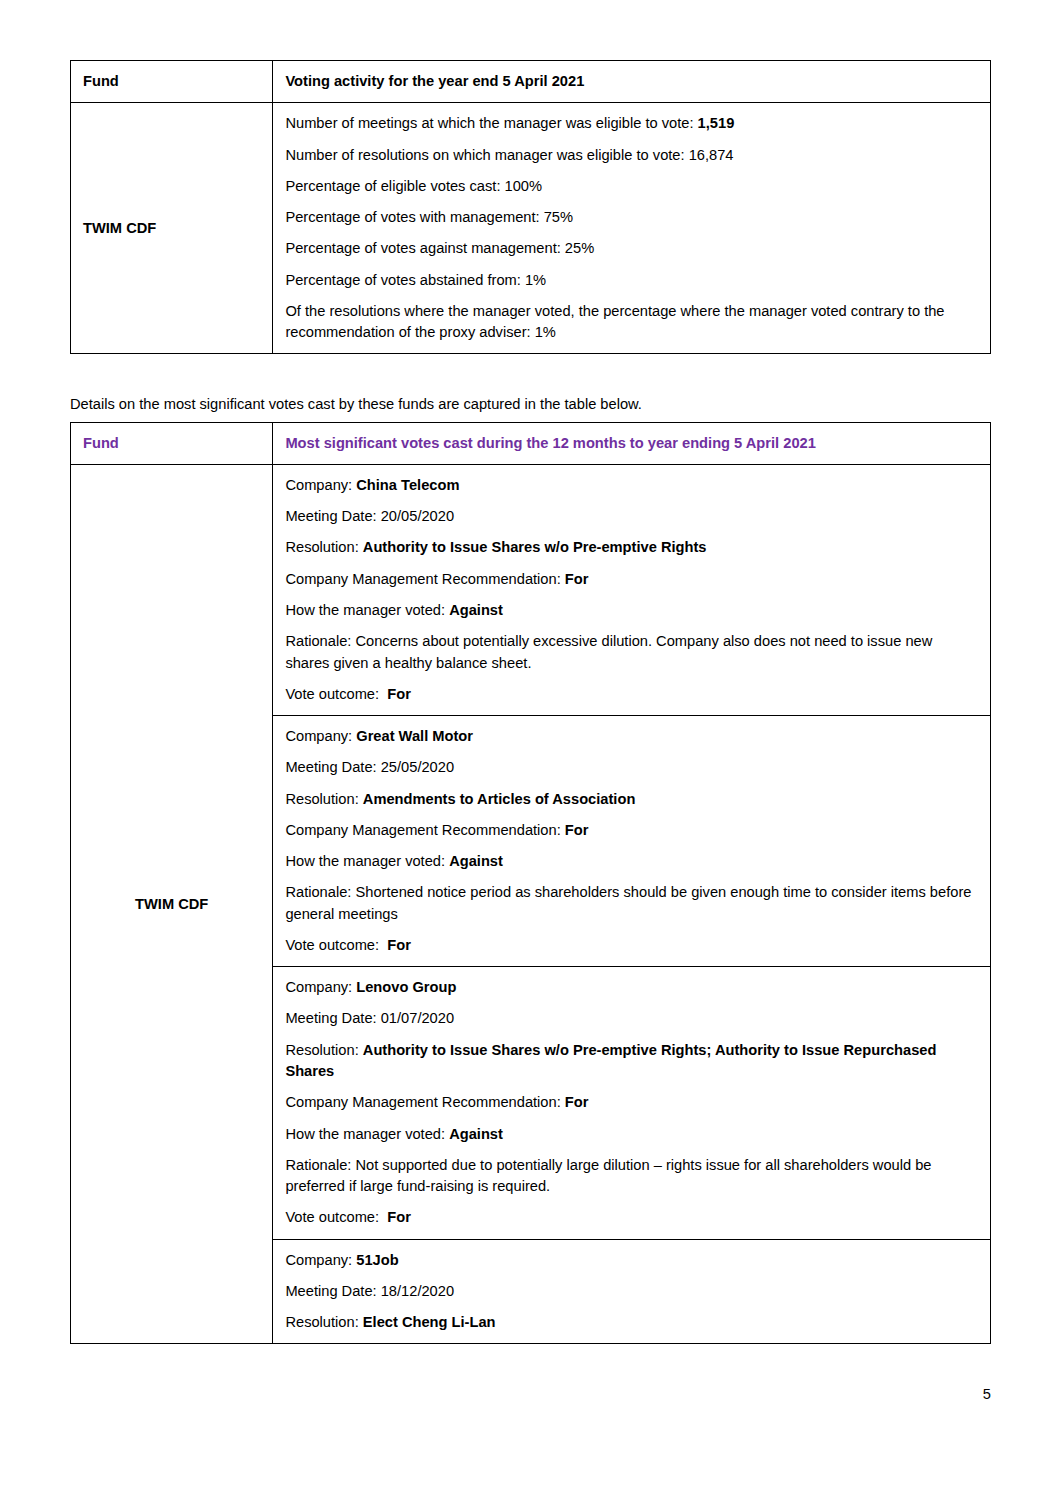| Fund | Voting activity for the year end 5 April 2021 |
| --- | --- |
| TWIM CDF | Number of meetings at which the manager was eligible to vote: 1,519 Number of resolutions on which manager was eligible to vote: 16,874 Percentage of eligible votes cast: 100% Percentage of votes with management: 75% Percentage of votes against management: 25% Percentage of votes abstained from: 1% Of the resolutions where the manager voted, the percentage where the manager voted contrary to the recommendation of the proxy adviser: 1% |
Details on the most significant votes cast by these funds are captured in the table below.
| Fund | Most significant votes cast during the 12 months to year ending 5 April 2021 |
| --- | --- |
| TWIM CDF | Company: China Telecom Meeting Date: 20/05/2020 Resolution: Authority to Issue Shares w/o Pre-emptive Rights Company Management Recommendation: For How the manager voted: Against Rationale: Concerns about potentially excessive dilution. Company also does not need to issue new shares given a healthy balance sheet. Vote outcome: For |
| Company: Great Wall Motor Meeting Date: 25/05/2020 Resolution: Amendments to Articles of Association Company Management Recommendation: For How the manager voted: Against Rationale: Shortened notice period as shareholders should be given enough time to consider items before general meetings Vote outcome: For |
| Company: Lenovo Group Meeting Date: 01/07/2020 Resolution: Authority to Issue Shares w/o Pre-emptive Rights; Authority to Issue Repurchased Shares Company Management Recommendation: For How the manager voted: Against Rationale: Not supported due to potentially large dilution – rights issue for all shareholders would be preferred if large fund-raising is required. Vote outcome: For |
| Company: 51Job Meeting Date: 18/12/2020 Resolution: Elect Cheng Li-Lan |
5